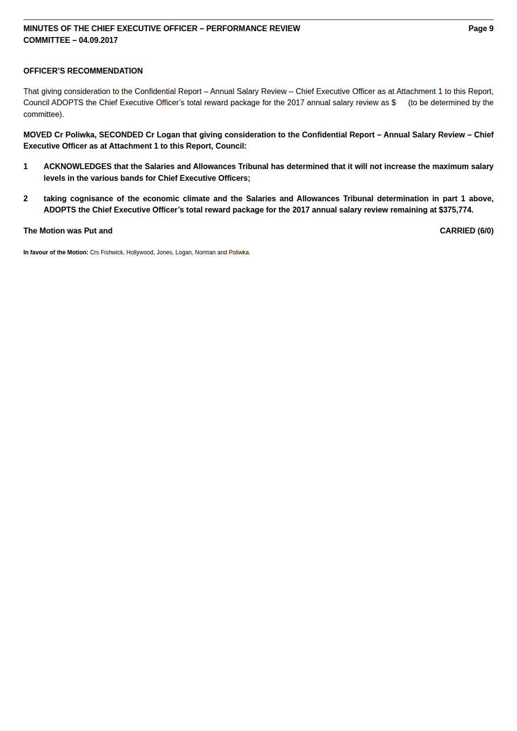MINUTES OF THE CHIEF EXECUTIVE OFFICER – PERFORMANCE REVIEW COMMITTEE – 04.09.2017
Page 9
OFFICER’S RECOMMENDATION
That giving consideration to the Confidential Report – Annual Salary Review – Chief Executive Officer as at Attachment 1 to this Report, Council ADOPTS the Chief Executive Officer’s total reward package for the 2017 annual salary review as $ (to be determined by the committee).
MOVED Cr Poliwka, SECONDED Cr Logan that giving consideration to the Confidential Report – Annual Salary Review – Chief Executive Officer as at Attachment 1 to this Report, Council:
1 ACKNOWLEDGES that the Salaries and Allowances Tribunal has determined that it will not increase the maximum salary levels in the various bands for Chief Executive Officers;
2 taking cognisance of the economic climate and the Salaries and Allowances Tribunal determination in part 1 above, ADOPTS the Chief Executive Officer’s total reward package for the 2017 annual salary review remaining at $375,774.
The Motion was Put and CARRIED (6/0)
In favour of the Motion: Crs Fishwick, Hollywood, Jones, Logan, Norman and Poliwka.